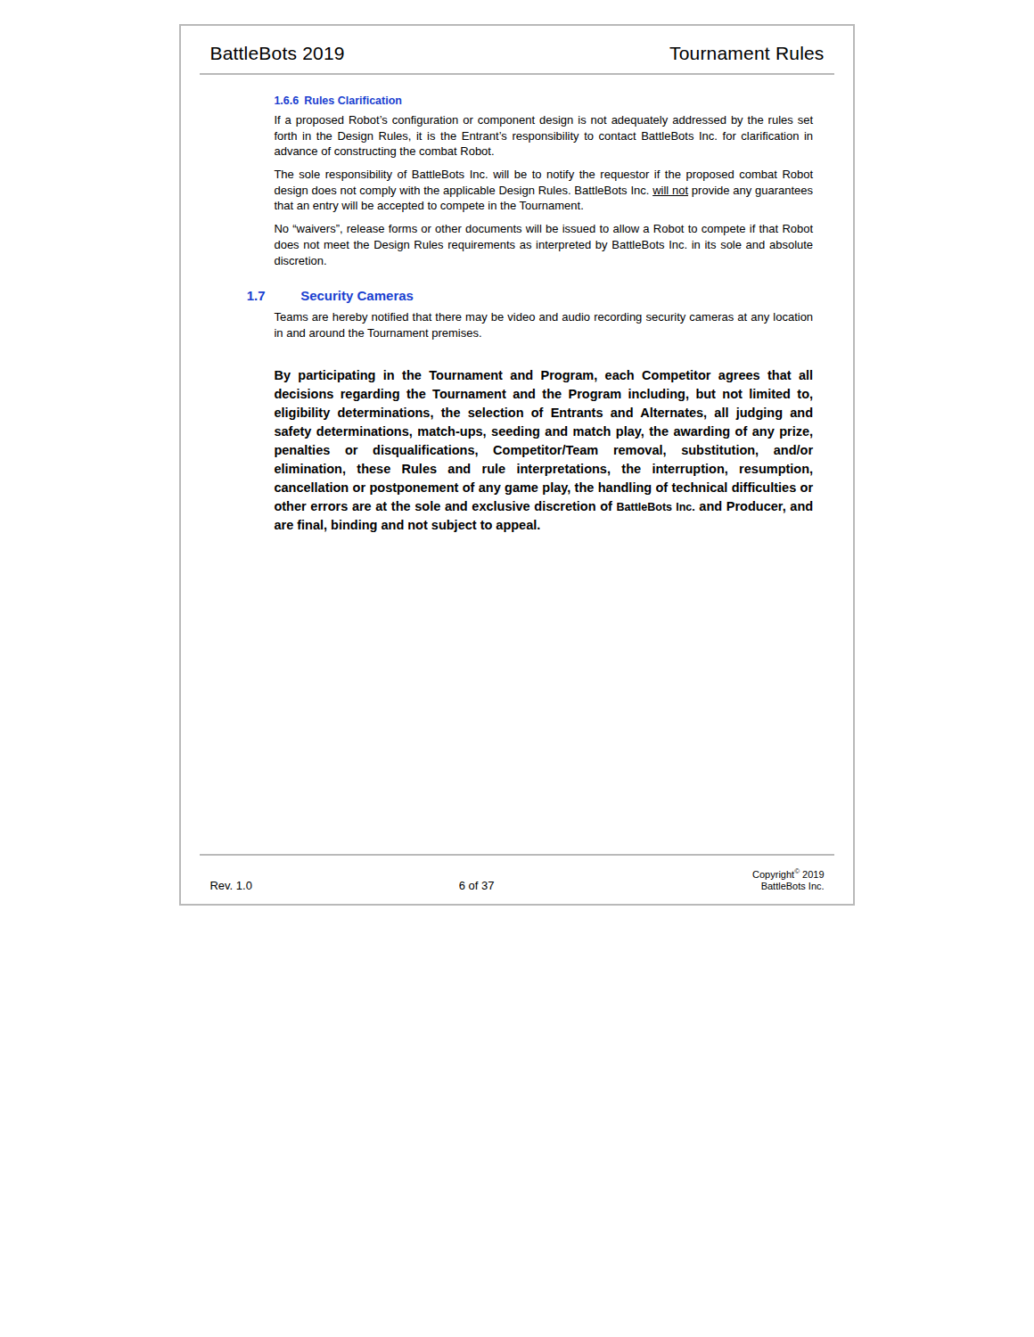BattleBots 2019
Tournament Rules
1.6.6 Rules Clarification
If a proposed Robot’s configuration or component design is not adequately addressed by the rules set forth in the Design Rules, it is the Entrant’s responsibility to contact BattleBots Inc. for clarification in advance of constructing the combat Robot.
The sole responsibility of BattleBots Inc. will be to notify the requestor if the proposed combat Robot design does not comply with the applicable Design Rules. BattleBots Inc. will not provide any guarantees that an entry will be accepted to compete in the Tournament.
No “waivers”, release forms or other documents will be issued to allow a Robot to compete if that Robot does not meet the Design Rules requirements as interpreted by BattleBots Inc. in its sole and absolute discretion.
1.7 Security Cameras
Teams are hereby notified that there may be video and audio recording security cameras at any location in and around the Tournament premises.
By participating in the Tournament and Program, each Competitor agrees that all decisions regarding the Tournament and the Program including, but not limited to, eligibility determinations, the selection of Entrants and Alternates, all judging and safety determinations, match-ups, seeding and match play, the awarding of any prize, penalties or disqualifications, Competitor/Team removal, substitution, and/or elimination, these Rules and rule interpretations, the interruption, resumption, cancellation or postponement of any game play, the handling of technical difficulties or other errors are at the sole and exclusive discretion of BattleBots Inc. and Producer, and are final, binding and not subject to appeal.
Rev. 1.0
6 of 37
Copyright© 2019
BattleBots Inc.